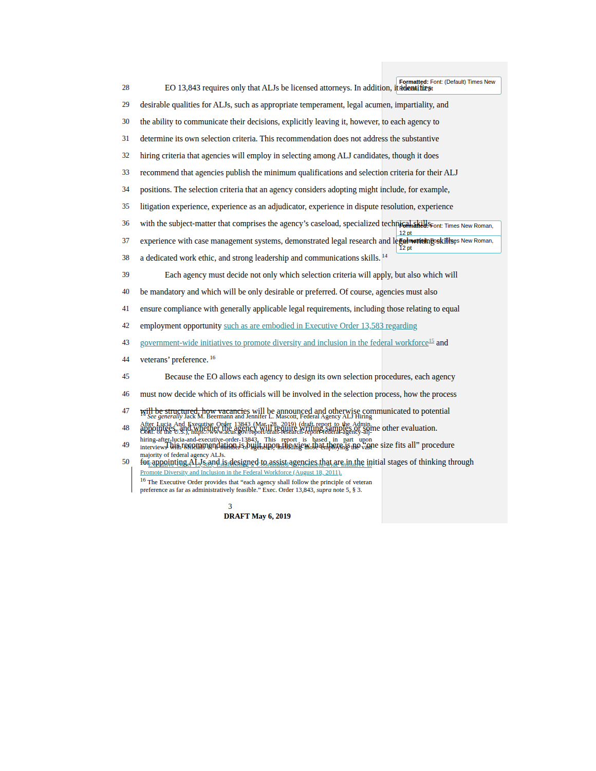Formatted: Font: (Default) Times New Roman, 12 pt
Formatted: Font: Times New Roman, 12 pt
Formatted: Font: Times New Roman, 12 pt
28 EO 13,843 requires only that ALJs be licensed attorneys. In addition, it identifies
29desirable qualities for ALJs, such as appropriate temperament, legal acumen, impartiality, and
30the ability to communicate their decisions, explicitly leaving it, however, to each agency to
31determine its own selection criteria. This recommendation does not address the substantive
32hiring criteria that agencies will employ in selecting among ALJ candidates, though it does
33recommend that agencies publish the minimum qualifications and selection criteria for their ALJ
34positions. The selection criteria that an agency considers adopting might include, for example,
35litigation experience, experience as an adjudicator, experience in dispute resolution, experience
36with the subject-matter that comprises the agency’s caseload, specialized technical skills,
37experience with case management systems, demonstrated legal research and legal writing skills,
38a dedicated work ethic, and strong leadership and communications skills. 14
39 Each agency must decide not only which selection criteria will apply, but also which will
40be mandatory and which will be only desirable or preferred. Of course, agencies must also
41ensure compliance with generally applicable legal requirements, including those relating to equal
42employment opportunity such as are embodied in Executive Order 13,583 regarding
43 government-wide initiatives to promote diversity and inclusion in the federal workforce15 and
44veterans’ preference. 16
45 Because the EO allows each agency to design its own selection procedures, each agency
46must now decide which of its officials will be involved in the selection process, how the process
47will be structured, how vacancies will be announced and otherwise communicated to potential
48appointees, and whether the agency will require writing samples or some other evaluation.
49 This recommendation is built upon the view that there is no “one size fits all” procedure
50for appointing ALJs and is designed to assist agencies that are in the initial stages of thinking through
14 See generally Jack M. Beermann and Jennifer L. Mascott, Federal Agency ALJ Hiring After Lucia And Executive Order 13843 (Mar. 28, 2019) (draft report to the Admin. Conf. of the U.S.), https://www.acus.gov/report/draft-research-report-federal-agency-alj-hiring-after-lucia-and-executive-order-13843. This report is based in part upon interviews with officials at a number of agencies, including those employing the vast majority of federal agency ALJs.
15 Executive Order 13,583, Establishing a Coordinated Government-wide Initiative to Promote Diversity and Inclusion in the Federal Workforce (August 18, 2011).
16 The Executive Order provides that “each agency shall follow the principle of veteran preference as far as administratively feasible.” Exec. Order 13,843, supra note 5, § 3.
3 DRAFT May 6, 2019